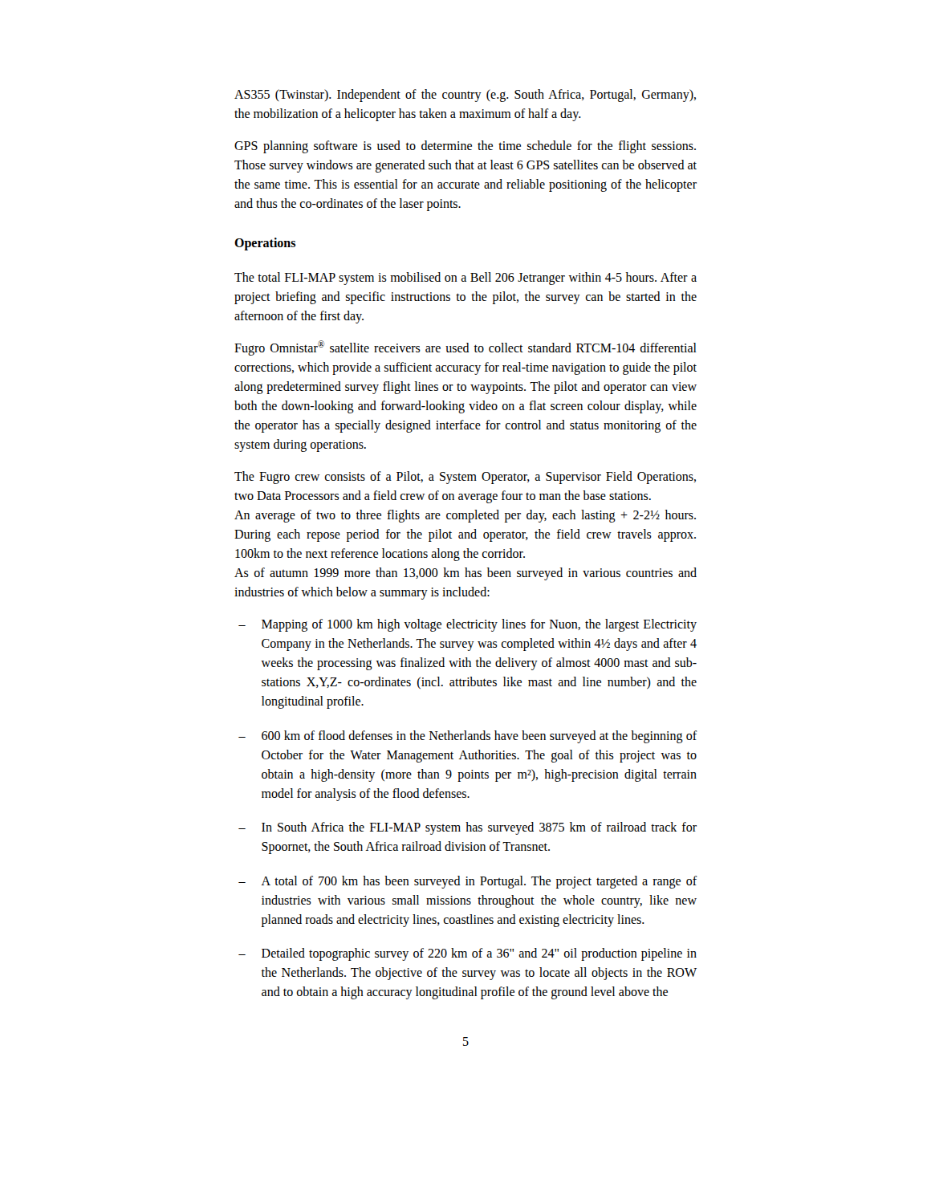AS355 (Twinstar). Independent of the country (e.g. South Africa, Portugal, Germany), the mobilization of a helicopter has taken a maximum of half a day.
GPS planning software is used to determine the time schedule for the flight sessions. Those survey windows are generated such that at least 6 GPS satellites can be observed at the same time. This is essential for an accurate and reliable positioning of the helicopter and thus the co-ordinates of the laser points.
Operations
The total FLI-MAP system is mobilised on a Bell 206 Jetranger within 4-5 hours. After a project briefing and specific instructions to the pilot, the survey can be started in the afternoon of the first day.
Fugro Omnistar® satellite receivers are used to collect standard RTCM-104 differential corrections, which provide a sufficient accuracy for real-time navigation to guide the pilot along predetermined survey flight lines or to waypoints. The pilot and operator can view both the down-looking and forward-looking video on a flat screen colour display, while the operator has a specially designed interface for control and status monitoring of the system during operations.
The Fugro crew consists of a Pilot, a System Operator, a Supervisor Field Operations, two Data Processors and a field crew of on average four to man the base stations.
An average of two to three flights are completed per day, each lasting + 2-2½ hours. During each repose period for the pilot and operator, the field crew travels approx. 100km to the next reference locations along the corridor.
As of autumn 1999 more than 13,000 km has been surveyed in various countries and industries of which below a summary is included:
Mapping of 1000 km high voltage electricity lines for Nuon, the largest Electricity Company in the Netherlands. The survey was completed within 4½ days and after 4 weeks the processing was finalized with the delivery of almost 4000 mast and sub-stations X,Y,Z- co-ordinates (incl. attributes like mast and line number) and the longitudinal profile.
600 km of flood defenses in the Netherlands have been surveyed at the beginning of October for the Water Management Authorities. The goal of this project was to obtain a high-density (more than 9 points per m²), high-precision digital terrain model for analysis of the flood defenses.
In South Africa the FLI-MAP system has surveyed 3875 km of railroad track for Spoornet, the South Africa railroad division of Transnet.
A total of 700 km has been surveyed in Portugal. The project targeted a range of industries with various small missions throughout the whole country, like new planned roads and electricity lines, coastlines and existing electricity lines.
Detailed topographic survey of 220 km of a 36" and 24" oil production pipeline in the Netherlands. The objective of the survey was to locate all objects in the ROW and to obtain a high accuracy longitudinal profile of the ground level above the
5